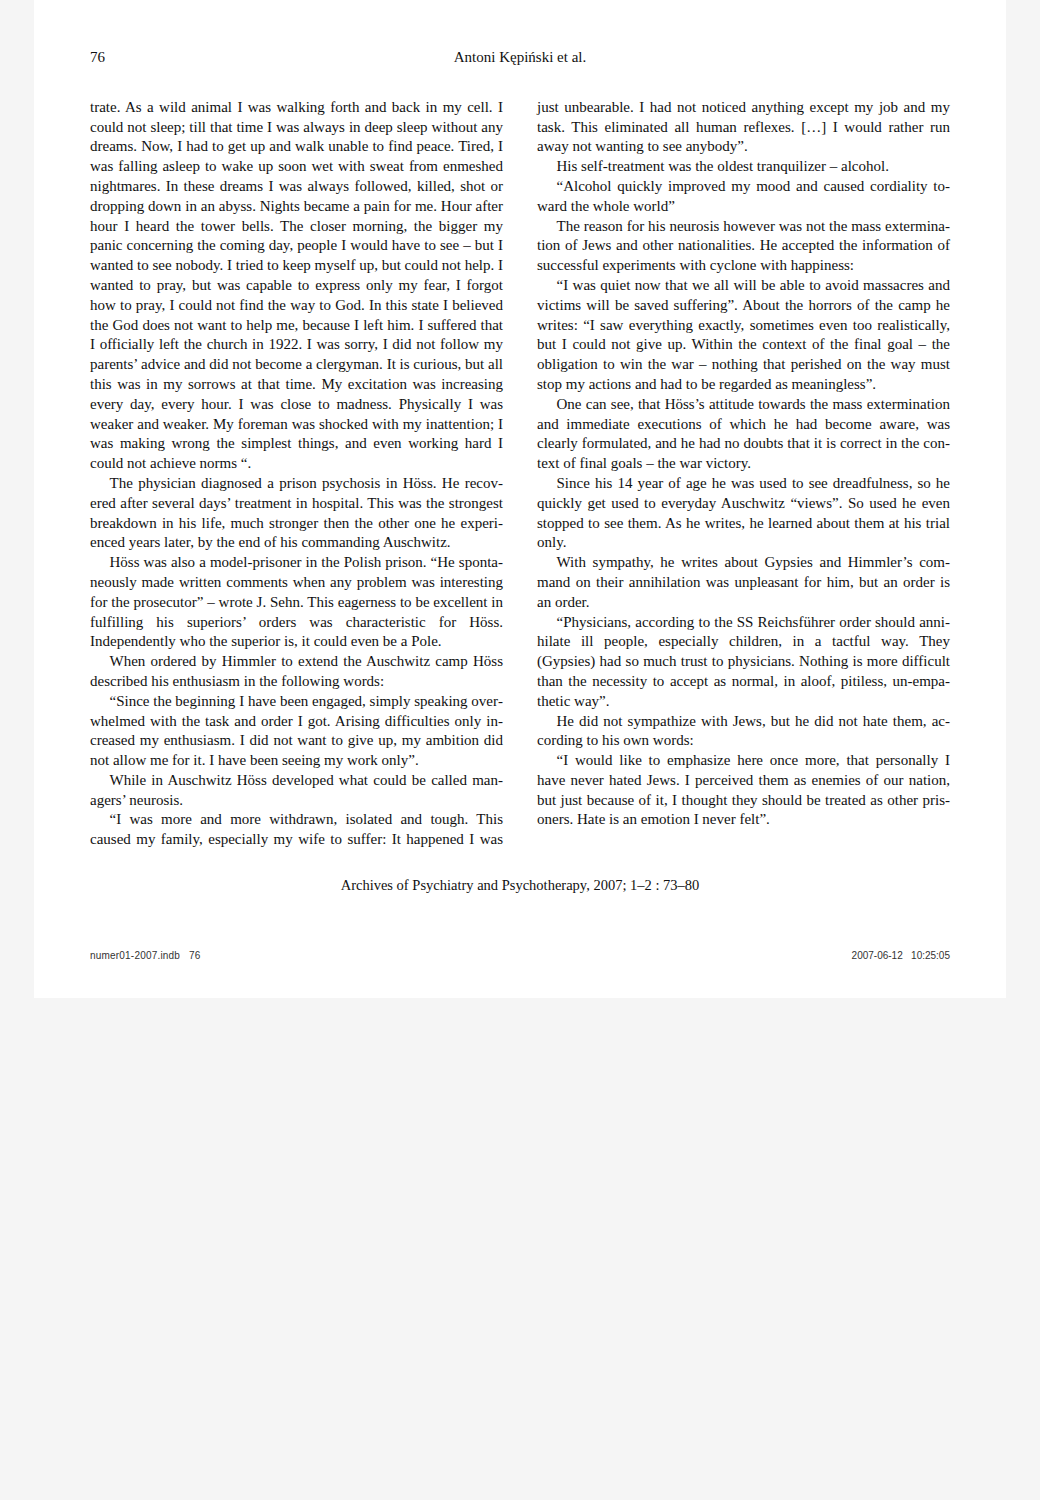76
Antoni Kępiński et al.
trate. As a wild animal I was walking forth and back in my cell. I could not sleep; till that time I was always in deep sleep without any dreams. Now, I had to get up and walk unable to find peace. Tired, I was falling asleep to wake up soon wet with sweat from enmeshed nightmares. In these dreams I was always followed, killed, shot or dropping down in an abyss. Nights became a pain for me. Hour after hour I heard the tower bells. The closer morning, the bigger my panic concerning the coming day, people I would have to see – but I wanted to see nobody. I tried to keep myself up, but could not help. I wanted to pray, but was capable to express only my fear, I forgot how to pray, I could not find the way to God. In this state I believed the God does not want to help me, because I left him. I suffered that I officially left the church in 1922. I was sorry, I did not follow my parents’ advice and did not become a clergyman. It is curious, but all this was in my sorrows at that time. My excitation was increasing every day, every hour. I was close to madness. Physically I was weaker and weaker. My foreman was shocked with my inattention; I was making wrong the simplest things, and even working hard I could not achieve norms “.
The physician diagnosed a prison psychosis in Höss. He recovered after several days’ treatment in hospital. This was the strongest breakdown in his life, much stronger then the other one he experienced years later, by the end of his commanding Auschwitz.
Höss was also a model-prisoner in the Polish prison. “He spontaneously made written comments when any problem was interesting for the prosecutor” – wrote J. Sehn. This eagerness to be excellent in fulfilling his superiors’ orders was characteristic for Höss. Independently who the superior is, it could even be a Pole.
When ordered by Himmler to extend the Auschwitz camp Höss described his enthusiasm in the following words:
“Since the beginning I have been engaged, simply speaking overwhelmed with the task and order I got. Arising difficulties only increased my enthusiasm. I did not want to give up, my ambition did not allow me for it. I have been seeing my work only”.
While in Auschwitz Höss developed what could be called managers’ neurosis.
“I was more and more withdrawn, isolated and tough. This caused my family, especially my wife to suffer: It happened I was just unbearable. I had not noticed anything except my job and my task. This eliminated all human reflexes. […] I would rather run away not wanting to see anybody”.
His self-treatment was the oldest tranquilizer – alcohol.
“Alcohol quickly improved my mood and caused cordiality toward the whole world”
The reason for his neurosis however was not the mass extermination of Jews and other nationalities. He accepted the information of successful experiments with cyclone with happiness:
“I was quiet now that we all will be able to avoid massacres and victims will be saved suffering”. About the horrors of the camp he writes: “I saw everything exactly, sometimes even too realistically, but I could not give up. Within the context of the final goal – the obligation to win the war – nothing that perished on the way must stop my actions and had to be regarded as meaningless”.
One can see, that Höss’s attitude towards the mass extermination and immediate executions of which he had become aware, was clearly formulated, and he had no doubts that it is correct in the context of final goals – the war victory.
Since his 14 year of age he was used to see dreadfulness, so he quickly get used to everyday Auschwitz “views”. So used he even stopped to see them. As he writes, he learned about them at his trial only.
With sympathy, he writes about Gypsies and Himmler’s command on their annihilation was unpleasant for him, but an order is an order.
“Physicians, according to the SS Reichsführer order should annihilate ill people, especially children, in a tactful way. They (Gypsies) had so much trust to physicians. Nothing is more difficult than the necessity to accept as normal, in aloof, pitiless, un-empathetic way”.
He did not sympathize with Jews, but he did not hate them, according to his own words:
“I would like to emphasize here once more, that personally I have never hated Jews. I perceived them as enemies of our nation, but just because of it, I thought they should be treated as other prisoners. Hate is an emotion I never felt”.
Archives of Psychiatry and Psychotherapy, 2007; 1–2 : 73–80
numer01-2007.indb 76
2007-06-12 10:25:05